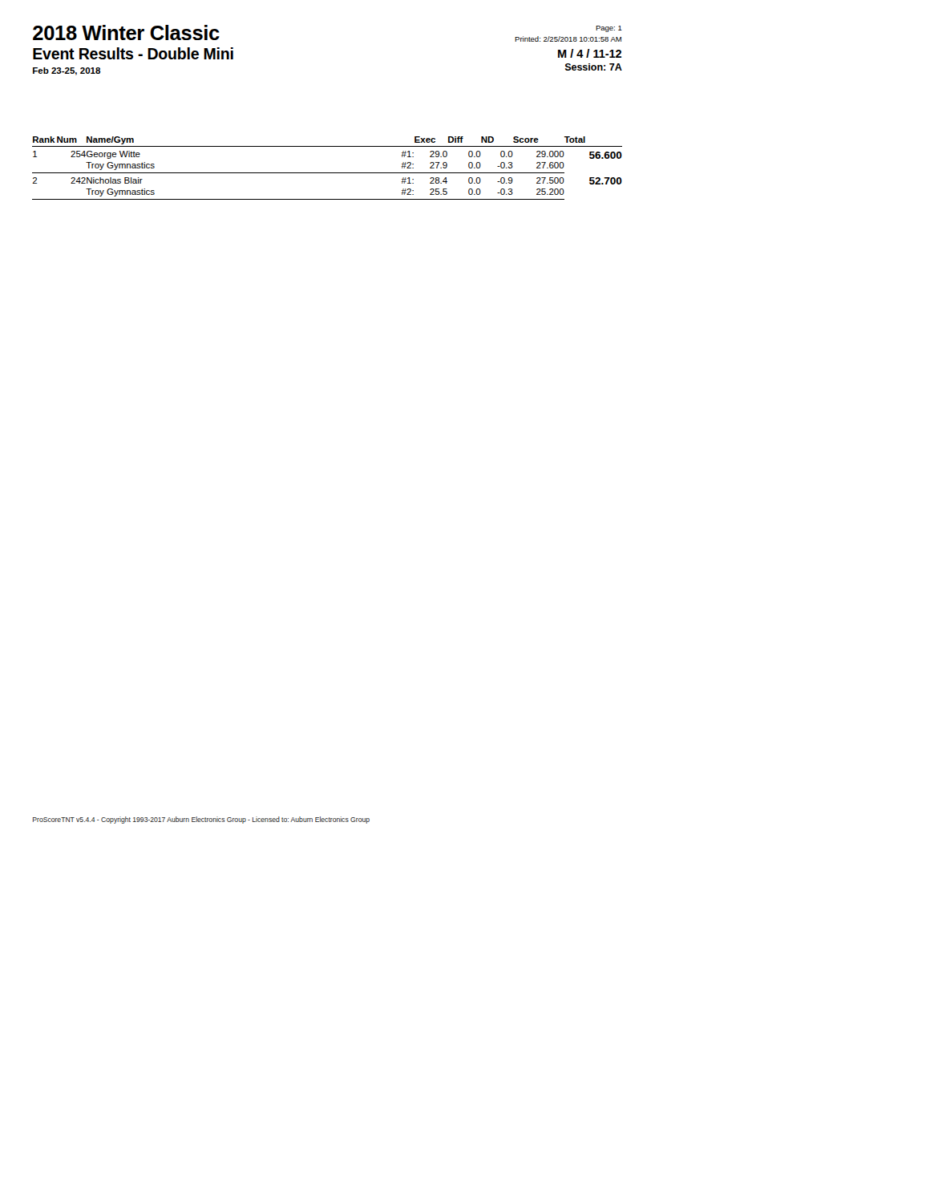2018 Winter Classic
Event Results - Double Mini
Feb 23-25, 2018
Page: 1
Printed: 2/25/2018 10:01:58 AM
M / 4 / 11-12
Session: 7A
| Rank | Num | Name/Gym | | Exec | Diff | ND | Score | Total |
| --- | --- | --- | --- | --- | --- | --- | --- | --- |
| 1 | 254 | George Witte | #1: | 29.0 | 0.0 | 0.0 | 29.000 | 56.600 |
| | | Troy Gymnastics | #2: | 27.9 | 0.0 | -0.3 | 27.600 |
| 2 | 242 | Nicholas Blair | #1: | 28.4 | 0.0 | -0.9 | 27.500 | 52.700 |
| | | Troy Gymnastics | #2: | 25.5 | 0.0 | -0.3 | 25.200 |
ProScoreTNT v5.4.4 - Copyright 1993-2017 Auburn Electronics Group - Licensed to: Auburn Electronics Group